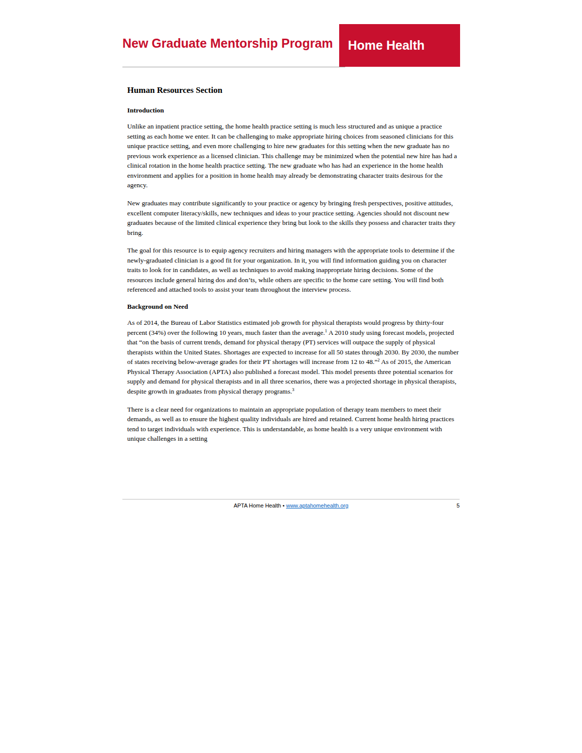New Graduate Mentorship Program
Home Health
Human Resources Section
Introduction
Unlike an inpatient practice setting, the home health practice setting is much less structured and as unique a practice setting as each home we enter. It can be challenging to make appropriate hiring choices from seasoned clinicians for this unique practice setting, and even more challenging to hire new graduates for this setting when the new graduate has no previous work experience as a licensed clinician. This challenge may be minimized when the potential new hire has had a clinical rotation in the home health practice setting. The new graduate who has had an experience in the home health environment and applies for a position in home health may already be demonstrating character traits desirous for the agency.
New graduates may contribute significantly to your practice or agency by bringing fresh perspectives, positive attitudes, excellent computer literacy/skills, new techniques and ideas to your practice setting. Agencies should not discount new graduates because of the limited clinical experience they bring but look to the skills they possess and character traits they bring.
The goal for this resource is to equip agency recruiters and hiring managers with the appropriate tools to determine if the newly-graduated clinician is a good fit for your organization. In it, you will find information guiding you on character traits to look for in candidates, as well as techniques to avoid making inappropriate hiring decisions. Some of the resources include general hiring dos and don’ts, while others are specific to the home care setting. You will find both referenced and attached tools to assist your team throughout the interview process.
Background on Need
As of 2014, the Bureau of Labor Statistics estimated job growth for physical therapists would progress by thirty-four percent (34%) over the following 10 years, much faster than the average.1 A 2010 study using forecast models, projected that “on the basis of current trends, demand for physical therapy (PT) services will outpace the supply of physical therapists within the United States. Shortages are expected to increase for all 50 states through 2030. By 2030, the number of states receiving below-average grades for their PT shortages will increase from 12 to 48.”2 As of 2015, the American Physical Therapy Association (APTA) also published a forecast model. This model presents three potential scenarios for supply and demand for physical therapists and in all three scenarios, there was a projected shortage in physical therapists, despite growth in graduates from physical therapy programs.3
There is a clear need for organizations to maintain an appropriate population of therapy team members to meet their demands, as well as to ensure the highest quality individuals are hired and retained. Current home health hiring practices tend to target individuals with experience. This is understandable, as home health is a very unique environment with unique challenges in a setting
APTA Home Health • www.aptahomehealth.org 5